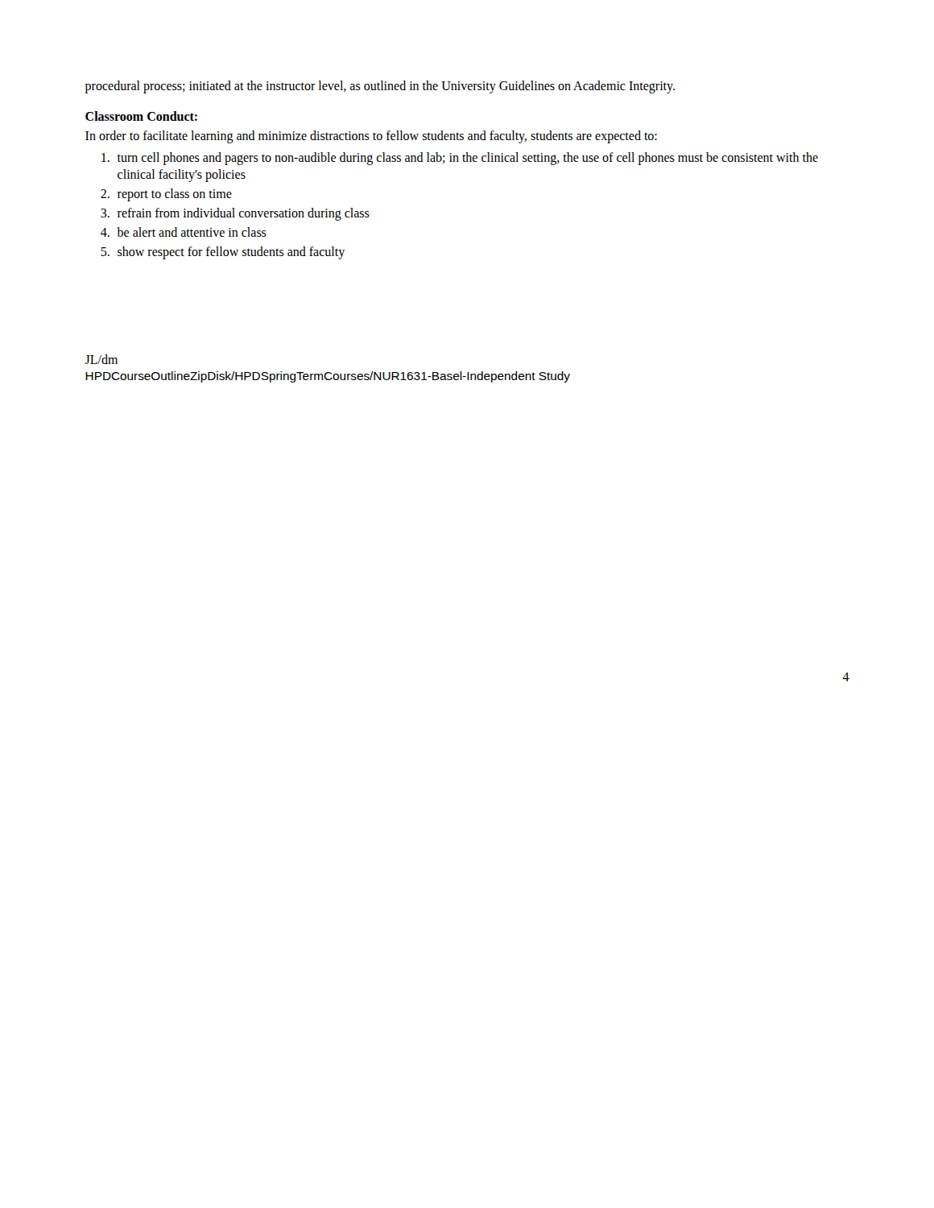procedural process; initiated at the instructor level, as outlined in the University Guidelines on Academic Integrity.
Classroom Conduct:
In order to facilitate learning and minimize distractions to fellow students and faculty, students are expected to:
turn cell phones and pagers to non-audible during class and lab; in the clinical setting, the use of cell phones must be consistent with the clinical facility's policies
report to class on time
refrain from individual conversation during class
be alert and attentive in class
show respect for fellow students and faculty
JL/dm
HPDCourseOutlineZipDisk/HPDSpringTermCourses/NUR1631-Basel-Independent Study
4